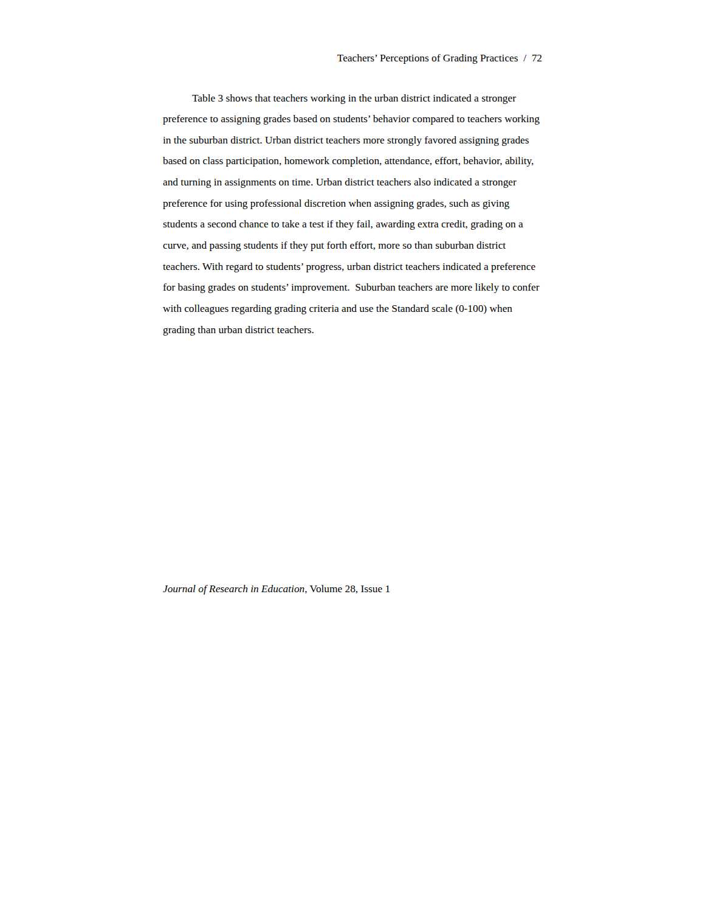Teachers’ Perceptions of Grading Practices / 72
Table 3 shows that teachers working in the urban district indicated a stronger preference to assigning grades based on students’ behavior compared to teachers working in the suburban district. Urban district teachers more strongly favored assigning grades based on class participation, homework completion, attendance, effort, behavior, ability, and turning in assignments on time. Urban district teachers also indicated a stronger preference for using professional discretion when assigning grades, such as giving students a second chance to take a test if they fail, awarding extra credit, grading on a curve, and passing students if they put forth effort, more so than suburban district teachers. With regard to students’ progress, urban district teachers indicated a preference for basing grades on students’ improvement. Suburban teachers are more likely to confer with colleagues regarding grading criteria and use the Standard scale (0-100) when grading than urban district teachers.
Journal of Research in Education, Volume 28, Issue 1